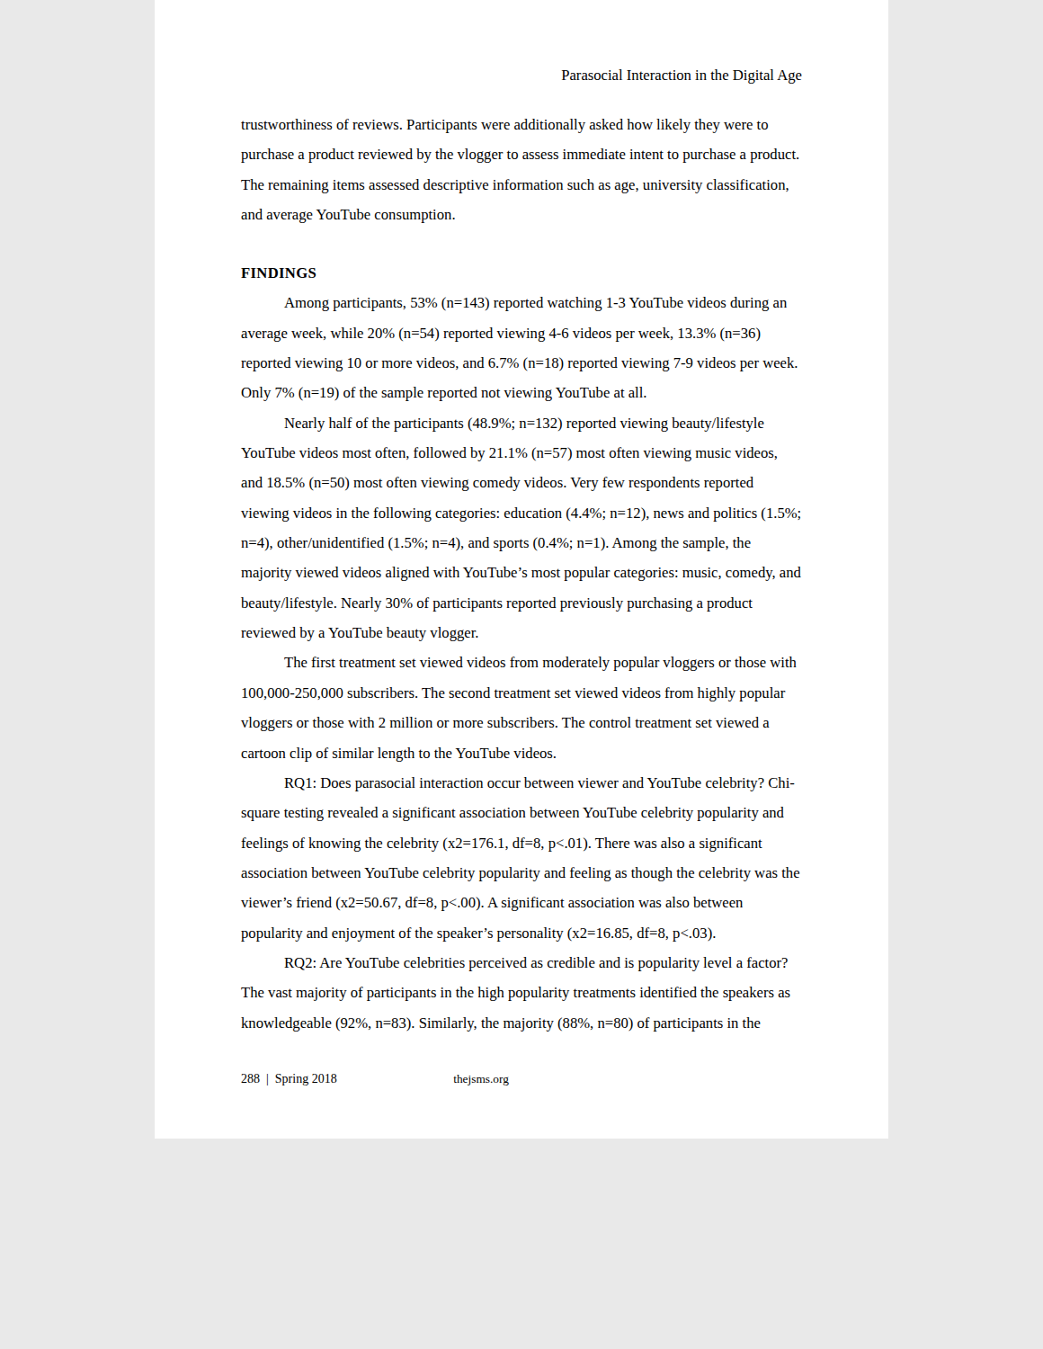Parasocial Interaction in the Digital Age
trustworthiness of reviews. Participants were additionally asked how likely they were to purchase a product reviewed by the vlogger to assess immediate intent to purchase a product. The remaining items assessed descriptive information such as age, university classification, and average YouTube consumption.
FINDINGS
Among participants, 53% (n=143) reported watching 1-3 YouTube videos during an average week, while 20% (n=54) reported viewing 4-6 videos per week, 13.3% (n=36) reported viewing 10 or more videos, and 6.7% (n=18) reported viewing 7-9 videos per week. Only 7% (n=19) of the sample reported not viewing YouTube at all.
Nearly half of the participants (48.9%; n=132) reported viewing beauty/lifestyle YouTube videos most often, followed by 21.1% (n=57) most often viewing music videos, and 18.5% (n=50) most often viewing comedy videos. Very few respondents reported viewing videos in the following categories: education (4.4%; n=12), news and politics (1.5%; n=4), other/unidentified (1.5%; n=4), and sports (0.4%; n=1). Among the sample, the majority viewed videos aligned with YouTube’s most popular categories: music, comedy, and beauty/lifestyle. Nearly 30% of participants reported previously purchasing a product reviewed by a YouTube beauty vlogger.
The first treatment set viewed videos from moderately popular vloggers or those with 100,000-250,000 subscribers. The second treatment set viewed videos from highly popular vloggers or those with 2 million or more subscribers. The control treatment set viewed a cartoon clip of similar length to the YouTube videos.
RQ1: Does parasocial interaction occur between viewer and YouTube celebrity? Chi-square testing revealed a significant association between YouTube celebrity popularity and feelings of knowing the celebrity (x2=176.1, df=8, p<.01). There was also a significant association between YouTube celebrity popularity and feeling as though the celebrity was the viewer’s friend (x2=50.67, df=8, p<.00). A significant association was also between popularity and enjoyment of the speaker’s personality (x2=16.85, df=8, p<.03).
RQ2: Are YouTube celebrities perceived as credible and is popularity level a factor? The vast majority of participants in the high popularity treatments identified the speakers as knowledgeable (92%, n=83). Similarly, the majority (88%, n=80) of participants in the
288 | Spring 2018 thejsms.org